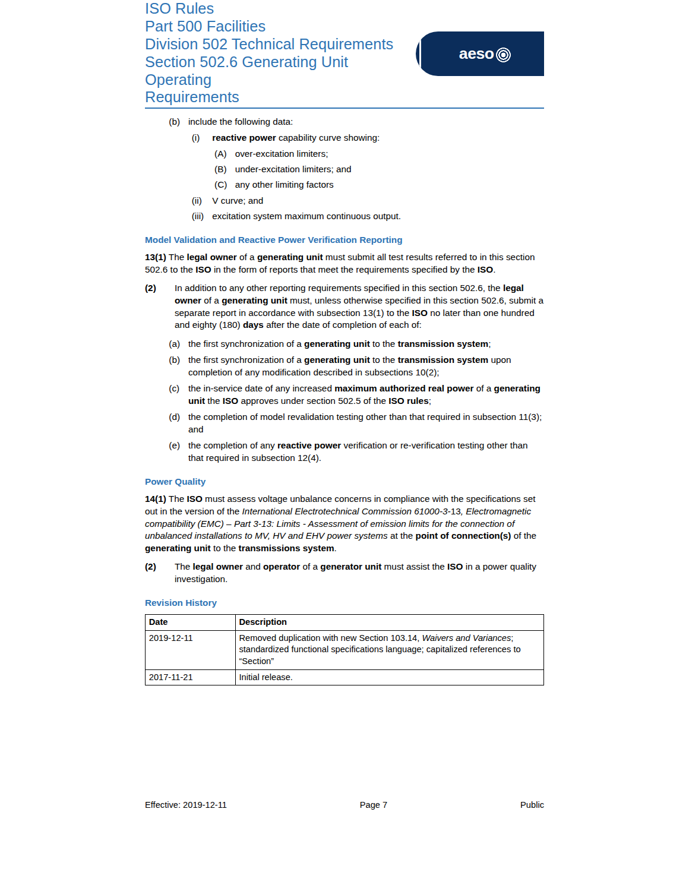ISO Rules Part 500 Facilities Division 502 Technical Requirements Section 502.6 Generating Unit Operating Requirements
aeso
(b) include the following data:
(i) reactive power capability curve showing:
(A) over-excitation limiters;
(B) under-excitation limiters; and
(C) any other limiting factors
(ii) V curve; and
(iii) excitation system maximum continuous output.
Model Validation and Reactive Power Verification Reporting
13(1) The legal owner of a generating unit must submit all test results referred to in this section 502.6 to the ISO in the form of reports that meet the requirements specified by the ISO.
(2) In addition to any other reporting requirements specified in this section 502.6, the legal owner of a generating unit must, unless otherwise specified in this section 502.6, submit a separate report in accordance with subsection 13(1) to the ISO no later than one hundred and eighty (180) days after the date of completion of each of:
(a) the first synchronization of a generating unit to the transmission system;
(b) the first synchronization of a generating unit to the transmission system upon completion of any modification described in subsections 10(2);
(c) the in-service date of any increased maximum authorized real power of a generating unit the ISO approves under section 502.5 of the ISO rules;
(d) the completion of model revalidation testing other than that required in subsection 11(3); and
(e) the completion of any reactive power verification or re-verification testing other than that required in subsection 12(4).
Power Quality
14(1) The ISO must assess voltage unbalance concerns in compliance with the specifications set out in the version of the International Electrotechnical Commission 61000-3-13, Electromagnetic compatibility (EMC) – Part 3-13: Limits - Assessment of emission limits for the connection of unbalanced installations to MV, HV and EHV power systems at the point of connection(s) of the generating unit to the transmissions system.
(2) The legal owner and operator of a generator unit must assist the ISO in a power quality investigation.
Revision History
| Date | Description |
| --- | --- |
| 2019-12-11 | Removed duplication with new Section 103.14, Waivers and Variances ; standardized functional specifications language; capitalized references to “Section” |
| 2017-11-21 | Initial release. |
Effective: 2019-12-11
Page 7
Public